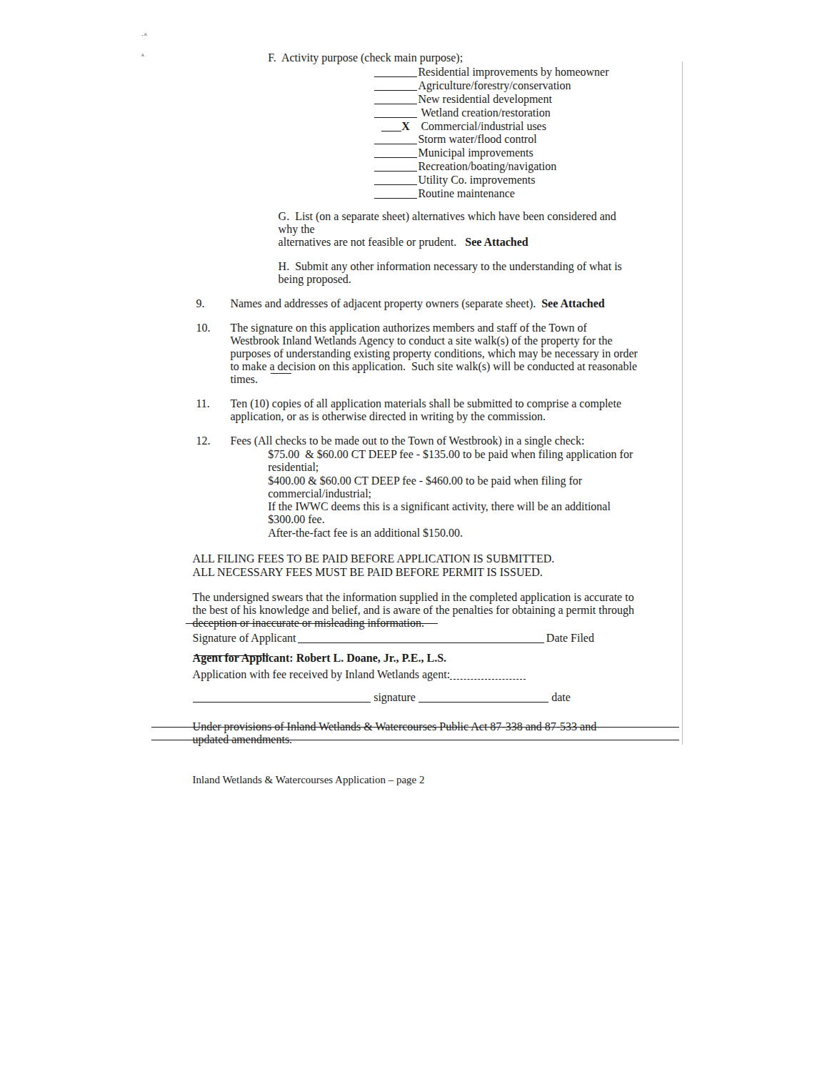·ᴬ
ᴬ
F. Activity purpose (check main purpose);
Residential improvements by homeowner
Agriculture/forestry/conservation
New residential development
Wetland creation/restoration
X Commercial/industrial uses
Storm water/flood control
Municipal improvements
Recreation/boating/navigation
Utility Co. improvements
Routine maintenance
G. List (on a separate sheet) alternatives which have been considered and why the
alternatives are not feasible or prudent. See Attached
H. Submit any other information necessary to the understanding of what is being proposed.
9. Names and addresses of adjacent property owners (separate sheet). See Attached
10. The signature on this application authorizes members and staff of the Town of Westbrook Inland Wetlands Agency to conduct a site walk(s) of the property for the purposes of understanding existing property conditions, which may be necessary in order to make a decision on this application. Such site walk(s) will be conducted at reasonable times.
11. Ten (10) copies of all application materials shall be submitted to comprise a complete application, or as is otherwise directed in writing by the commission.
12. Fees (All checks to be made out to the Town of Westbrook) in a single check:
$75.00 & $60.00 CT DEEP fee - $135.00 to be paid when filing application for residential;
$400.00 & $60.00 CT DEEP fee - $460.00 to be paid when filing for commercial/industrial;
If the IWWC deems this is a significant activity, there will be an additional $300.00 fee.
After-the-fact fee is an additional $150.00.
ALL FILING FEES TO BE PAID BEFORE APPLICATION IS SUBMITTED.
ALL NECESSARY FEES MUST BE PAID BEFORE PERMIT IS ISSUED.
The undersigned swears that the information supplied in the completed application is accurate to
the best of his knowledge and belief, and is aware of the penalties for obtaining a permit through
deception or inaccurate or misleading information.
Signature of Applicant Date Filed
Agent for Applicant: Robert L. Doane, Jr., P.E., L.S.
Application with fee received by Inland Wetlands agent:
signature date
Under provisions of Inland Wetlands & Watercourses Public Act 87-338 and 87-533 and updated amendments.
Inland Wetlands & Watercourses Application – page 2